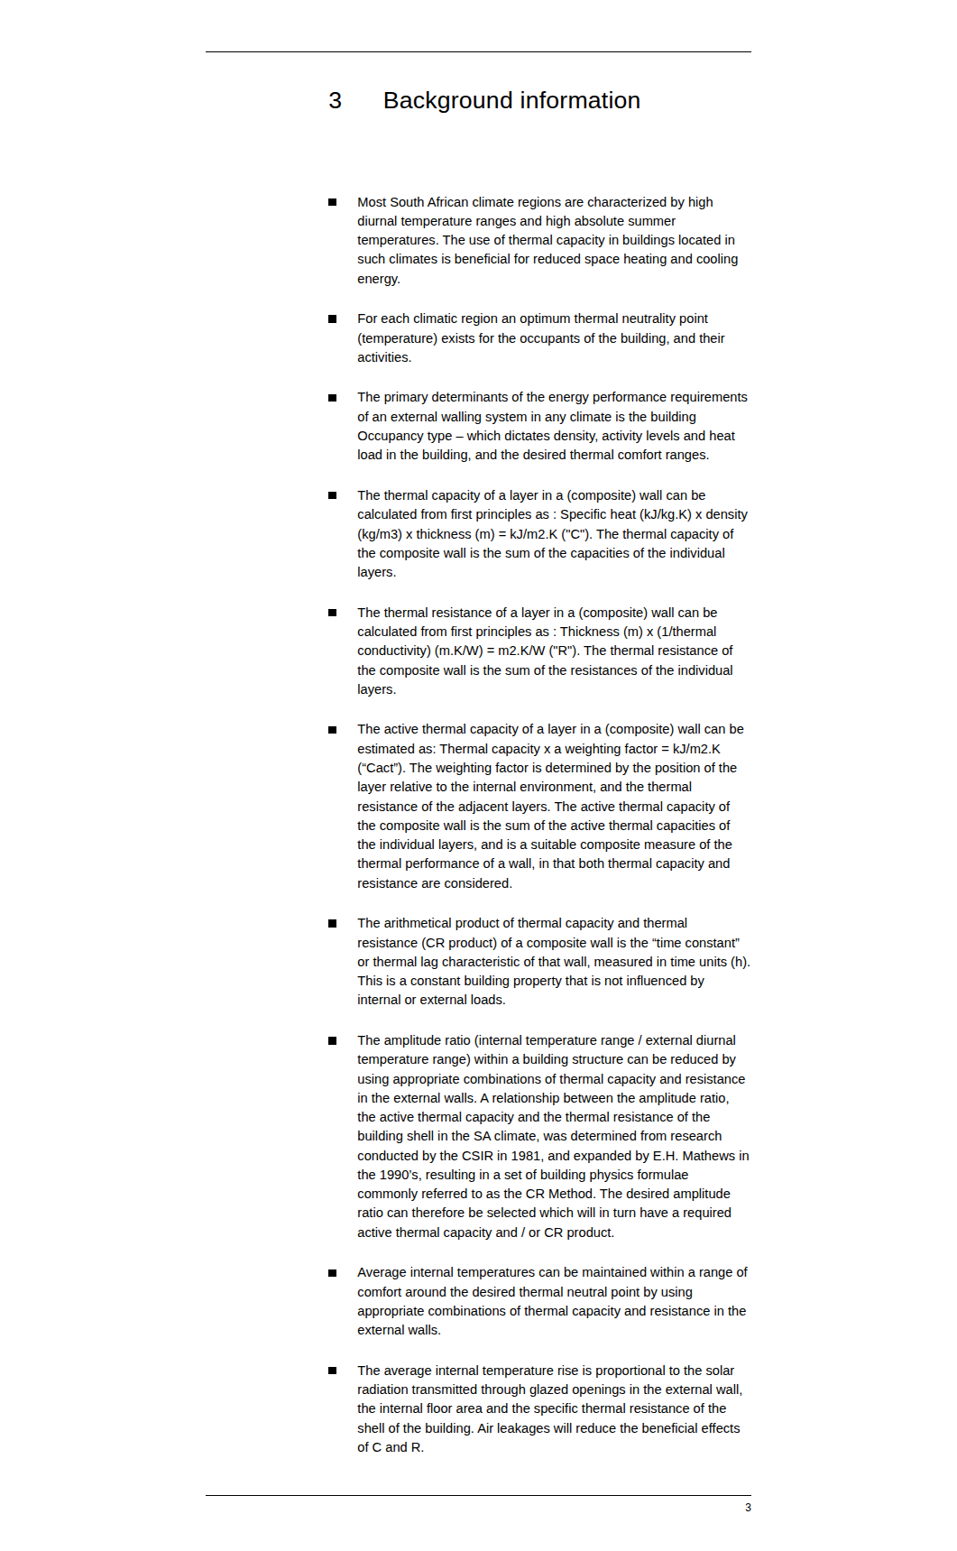3 Background information
Most South African climate regions are characterized by high diurnal temperature ranges and high absolute summer temperatures. The use of thermal capacity in buildings located in such climates is beneficial for reduced space heating and cooling energy.
For each climatic region an optimum thermal neutrality point (temperature) exists for the occupants of the building, and their activities.
The primary determinants of the energy performance requirements of an external walling system in any climate is the building Occupancy type – which dictates density, activity levels and heat load in the building, and the desired thermal comfort ranges.
The thermal capacity of a layer in a (composite) wall can be calculated from first principles as : Specific heat (kJ/kg.K) x density (kg/m3) x thickness (m) = kJ/m2.K ("C"). The thermal capacity of the composite wall is the sum of the capacities of the individual layers.
The thermal resistance of a layer in a (composite) wall can be calculated from first principles as : Thickness (m) x (1/thermal conductivity) (m.K/W) = m2.K/W ("R"). The thermal resistance of the composite wall is the sum of the resistances of the individual layers.
The active thermal capacity of a layer in a (composite) wall can be estimated as: Thermal capacity x a weighting factor = kJ/m2.K (“Cact”). The weighting factor is determined by the position of the layer relative to the internal environment, and the thermal resistance of the adjacent layers. The active thermal capacity of the composite wall is the sum of the active thermal capacities of the individual layers, and is a suitable composite measure of the thermal performance of a wall, in that both thermal capacity and resistance are considered.
The arithmetical product of thermal capacity and thermal resistance (CR product) of a composite wall is the “time constant” or thermal lag characteristic of that wall, measured in time units (h). This is a constant building property that is not influenced by internal or external loads.
The amplitude ratio (internal temperature range / external diurnal temperature range) within a building structure can be reduced by using appropriate combinations of thermal capacity and resistance in the external walls. A relationship between the amplitude ratio, the active thermal capacity and the thermal resistance of the building shell in the SA climate, was determined from research conducted by the CSIR in 1981, and expanded by E.H. Mathews in the 1990’s, resulting in a set of building physics formulae commonly referred to as the CR Method. The desired amplitude ratio can therefore be selected which will in turn have a required active thermal capacity and / or CR product.
Average internal temperatures can be maintained within a range of comfort around the desired thermal neutral point by using appropriate combinations of thermal capacity and resistance in the external walls.
The average internal temperature rise is proportional to the solar radiation transmitted through glazed openings in the external wall, the internal floor area and the specific thermal resistance of the shell of the building. Air leakages will reduce the beneficial effects of C and R.
3